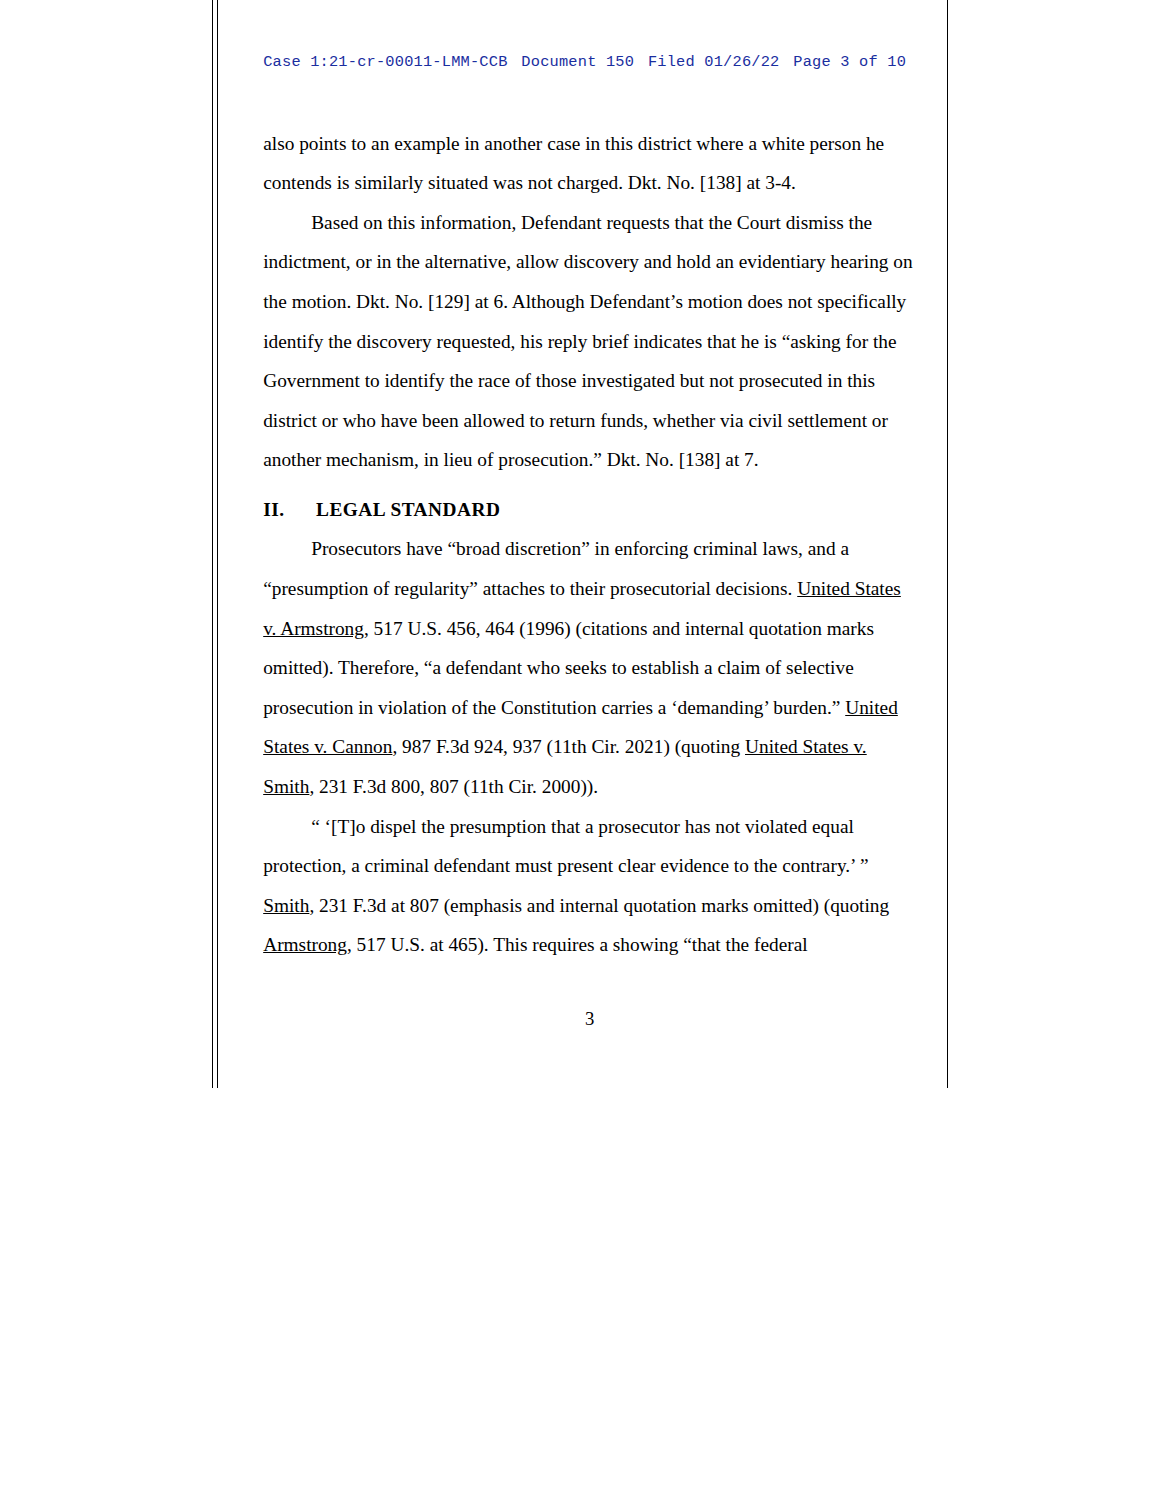Case 1:21-cr-00011-LMM-CCB Document 150 Filed 01/26/22 Page 3 of 10
also points to an example in another case in this district where a white person he contends is similarly situated was not charged. Dkt. No. [138] at 3-4.
Based on this information, Defendant requests that the Court dismiss the indictment, or in the alternative, allow discovery and hold an evidentiary hearing on the motion. Dkt. No. [129] at 6. Although Defendant’s motion does not specifically identify the discovery requested, his reply brief indicates that he is “asking for the Government to identify the race of those investigated but not prosecuted in this district or who have been allowed to return funds, whether via civil settlement or another mechanism, in lieu of prosecution.” Dkt. No. [138] at 7.
II. LEGAL STANDARD
Prosecutors have “broad discretion” in enforcing criminal laws, and a “presumption of regularity” attaches to their prosecutorial decisions. United States v. Armstrong, 517 U.S. 456, 464 (1996) (citations and internal quotation marks omitted). Therefore, “a defendant who seeks to establish a claim of selective prosecution in violation of the Constitution carries a ‘demanding’ burden.” United States v. Cannon, 987 F.3d 924, 937 (11th Cir. 2021) (quoting United States v. Smith, 231 F.3d 800, 807 (11th Cir. 2000)).
“ ‘[T]o dispel the presumption that a prosecutor has not violated equal protection, a criminal defendant must present clear evidence to the contrary.’ ” Smith, 231 F.3d at 807 (emphasis and internal quotation marks omitted) (quoting Armstrong, 517 U.S. at 465). This requires a showing “that the federal
3